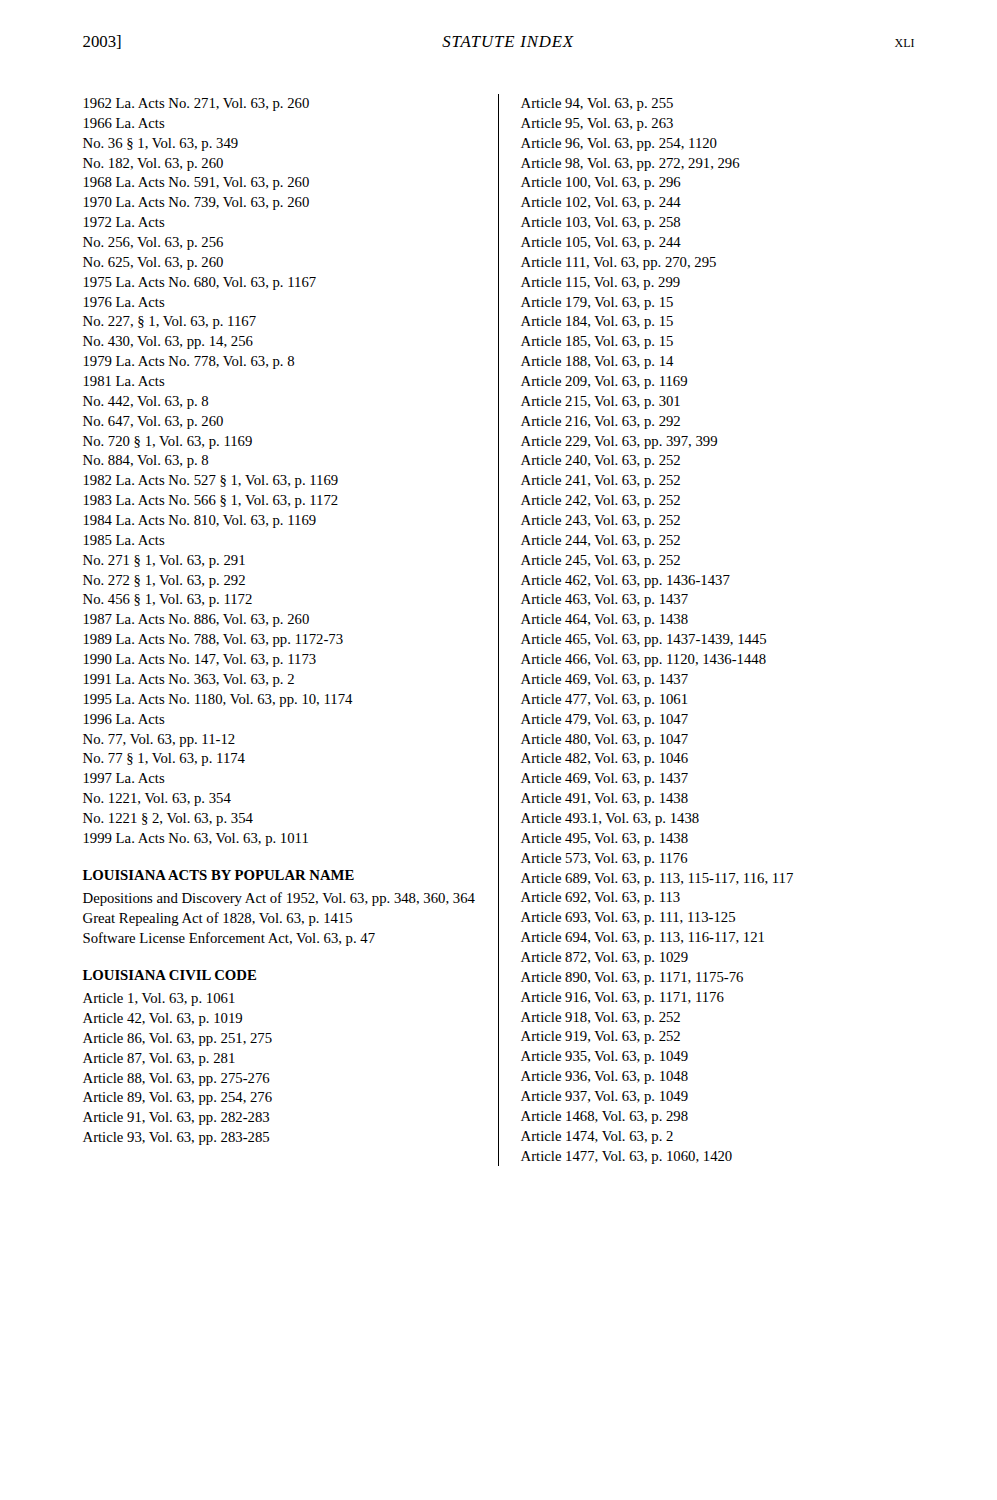2003] STATUTE INDEX xli
1962 La. Acts No. 271, Vol. 63, p. 260
1966 La. Acts
No. 36 § 1, Vol. 63, p. 349
No. 182, Vol. 63, p. 260
1968 La. Acts No. 591, Vol. 63, p. 260
1970 La. Acts No. 739, Vol. 63, p. 260
1972 La. Acts
No. 256, Vol. 63, p. 256
No. 625, Vol. 63, p. 260
1975 La. Acts No. 680, Vol. 63, p. 1167
1976 La. Acts
No. 227, § 1, Vol. 63, p. 1167
No. 430, Vol. 63, pp. 14, 256
1979 La. Acts No. 778, Vol. 63, p. 8
1981 La. Acts
No. 442, Vol. 63, p. 8
No. 647, Vol. 63, p. 260
No. 720 § 1, Vol. 63, p. 1169
No. 884, Vol. 63, p. 8
1982 La. Acts No. 527 § 1, Vol. 63, p. 1169
1983 La. Acts No. 566 § 1, Vol. 63, p. 1172
1984 La. Acts No. 810, Vol. 63, p. 1169
1985 La. Acts
No. 271 § 1, Vol. 63, p. 291
No. 272 § 1, Vol. 63, p. 292
No. 456 § 1, Vol. 63, p. 1172
1987 La. Acts No. 886, Vol. 63, p. 260
1989 La. Acts No. 788, Vol. 63, pp. 1172-73
1990 La. Acts No. 147, Vol. 63, p. 1173
1991 La. Acts No. 363, Vol. 63, p. 2
1995 La. Acts No. 1180, Vol. 63, pp. 10, 1174
1996 La. Acts
No. 77, Vol. 63, pp. 11-12
No. 77 § 1, Vol. 63, p. 1174
1997 La. Acts
No. 1221, Vol. 63, p. 354
No. 1221 § 2, Vol. 63, p. 354
1999 La. Acts No. 63, Vol. 63, p. 1011
LOUISIANA ACTS BY POPULAR NAME
Depositions and Discovery Act of 1952, Vol. 63, pp. 348, 360, 364
Great Repealing Act of 1828, Vol. 63, p. 1415
Software License Enforcement Act, Vol. 63, p. 47
LOUISIANA CIVIL CODE
Article 1, Vol. 63, p. 1061
Article 42, Vol. 63, p. 1019
Article 86, Vol. 63, pp. 251, 275
Article 87, Vol. 63, p. 281
Article 88, Vol. 63, pp. 275-276
Article 89, Vol. 63, pp. 254, 276
Article 91, Vol. 63, pp. 282-283
Article 93, Vol. 63, pp. 283-285
Article 94, Vol. 63, p. 255
Article 95, Vol. 63, p. 263
Article 96, Vol. 63, pp. 254, 1120
Article 98, Vol. 63, pp. 272, 291, 296
Article 100, Vol. 63, p. 296
Article 102, Vol. 63, p. 244
Article 103, Vol. 63, p. 258
Article 105, Vol. 63, p. 244
Article 111, Vol. 63, pp. 270, 295
Article 115, Vol. 63, p. 299
Article 179, Vol. 63, p. 15
Article 184, Vol. 63, p. 15
Article 185, Vol. 63, p. 15
Article 188, Vol. 63, p. 14
Article 209, Vol. 63, p. 1169
Article 215, Vol. 63, p. 301
Article 216, Vol. 63, p. 292
Article 229, Vol. 63, pp. 397, 399
Article 240, Vol. 63, p. 252
Article 241, Vol. 63, p. 252
Article 242, Vol. 63, p. 252
Article 243, Vol. 63, p. 252
Article 244, Vol. 63, p. 252
Article 245, Vol. 63, p. 252
Article 462, Vol. 63, pp. 1436-1437
Article 463, Vol. 63, p. 1437
Article 464, Vol. 63, p. 1438
Article 465, Vol. 63, pp. 1437-1439, 1445
Article 466, Vol. 63, pp. 1120, 1436-1448
Article 469, Vol. 63, p. 1437
Article 477, Vol. 63, p. 1061
Article 479, Vol. 63, p. 1047
Article 480, Vol. 63, p. 1047
Article 482, Vol. 63, p. 1046
Article 469, Vol. 63, p. 1437
Article 491, Vol. 63, p. 1438
Article 493.1, Vol. 63, p. 1438
Article 495, Vol. 63, p. 1438
Article 573, Vol. 63, p. 1176
Article 689, Vol. 63, p. 113, 115-117, 116, 117
Article 692, Vol. 63, p. 113
Article 693, Vol. 63, p. 111, 113-125
Article 694, Vol. 63, p. 113, 116-117, 121
Article 872, Vol. 63, p. 1029
Article 890, Vol. 63, p. 1171, 1175-76
Article 916, Vol. 63, p. 1171, 1176
Article 918, Vol. 63, p. 252
Article 919, Vol. 63, p. 252
Article 935, Vol. 63, p. 1049
Article 936, Vol. 63, p. 1048
Article 937, Vol. 63, p. 1049
Article 1468, Vol. 63, p. 298
Article 1474, Vol. 63, p. 2
Article 1477, Vol. 63, p. 1060, 1420